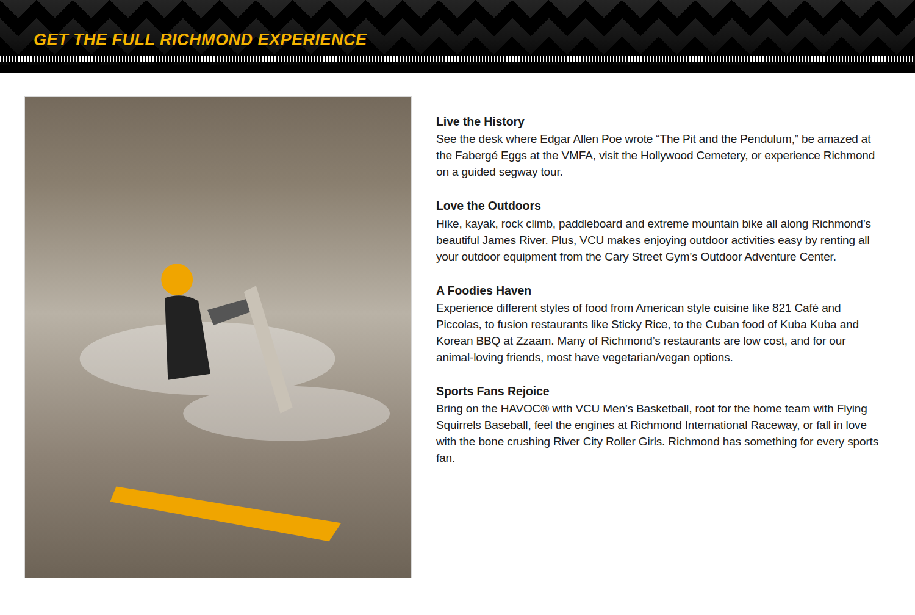Get the Full Richmond Experience
Live the History
See the desk where Edgar Allen Poe wrote “The Pit and the Pendulum,” be amazed at the Fabergé Eggs at the VMFA, visit the Hollywood Cemetery, or experience Richmond on a guided segway tour.
Love the Outdoors
Hike, kayak, rock climb, paddleboard and extreme mountain bike all along Richmond’s beautiful James River. Plus, VCU makes enjoying outdoor activities easy by renting all your outdoor equipment from the Cary Street Gym’s Outdoor Adventure Center.
A Foodies Haven
Experience different styles of food from American style cuisine like 821 Café and Piccolas, to fusion restaurants like Sticky Rice, to the Cuban food of Kuba Kuba and Korean BBQ at Zzaam. Many of Richmond’s restaurants are low cost, and for our animal-loving friends, most have vegetarian/vegan options.
Sports Fans Rejoice
Bring on the HAVOC® with VCU Men’s Basketball, root for the home team with Flying Squirrels Baseball, feel the engines at Richmond International Raceway, or fall in love with the bone crushing River City Roller Girls. Richmond has something for every sports fan.